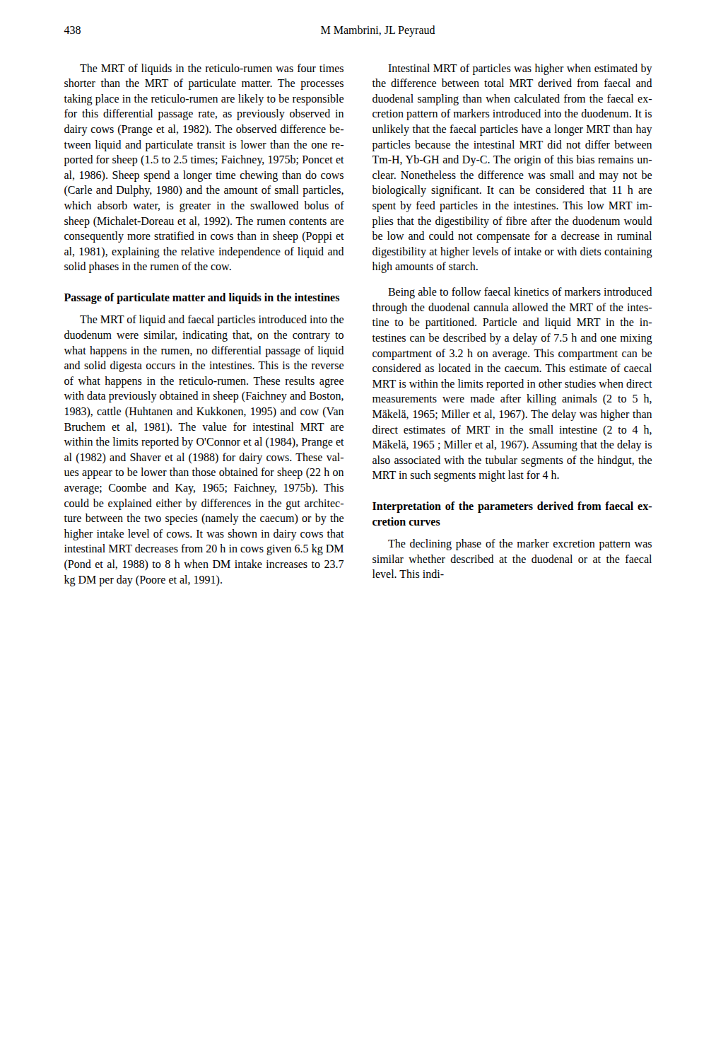438 M Mambrini, JL Peyraud
The MRT of liquids in the reticulo-rumen was four times shorter than the MRT of particulate matter. The processes taking place in the reticulo-rumen are likely to be responsible for this differential passage rate, as previously observed in dairy cows (Prange et al, 1982). The observed difference between liquid and particulate transit is lower than the one reported for sheep (1.5 to 2.5 times; Faichney, 1975b; Poncet et al, 1986). Sheep spend a longer time chewing than do cows (Carle and Dulphy, 1980) and the amount of small particles, which absorb water, is greater in the swallowed bolus of sheep (Michalet-Doreau et al, 1992). The rumen contents are consequently more stratified in cows than in sheep (Poppi et al, 1981), explaining the relative independence of liquid and solid phases in the rumen of the cow.
Passage of particulate matter and liquids in the intestines
The MRT of liquid and faecal particles introduced into the duodenum were similar, indicating that, on the contrary to what happens in the rumen, no differential passage of liquid and solid digesta occurs in the intestines. This is the reverse of what happens in the reticulo-rumen. These results agree with data previously obtained in sheep (Faichney and Boston, 1983), cattle (Huhtanen and Kukkonen, 1995) and cow (Van Bruchem et al, 1981). The value for intestinal MRT are within the limits reported by O'Connor et al (1984), Prange et al (1982) and Shaver et al (1988) for dairy cows. These values appear to be lower than those obtained for sheep (22 h on average; Coombe and Kay, 1965; Faichney, 1975b). This could be explained either by differences in the gut architecture between the two species (namely the caecum) or by the higher intake level of cows. It was shown in dairy cows that intestinal MRT decreases from 20 h in cows given 6.5 kg DM (Pond et al, 1988) to 8 h when DM intake increases to 23.7 kg DM per day (Poore et al, 1991).
Intestinal MRT of particles was higher when estimated by the difference between total MRT derived from faecal and duodenal sampling than when calculated from the faecal excretion pattern of markers introduced into the duodenum. It is unlikely that the faecal particles have a longer MRT than hay particles because the intestinal MRT did not differ between Tm-H, Yb-GH and Dy-C. The origin of this bias remains unclear. Nonetheless the difference was small and may not be biologically significant. It can be considered that 11 h are spent by feed particles in the intestines. This low MRT implies that the digestibility of fibre after the duodenum would be low and could not compensate for a decrease in ruminal digestibility at higher levels of intake or with diets containing high amounts of starch.
Being able to follow faecal kinetics of markers introduced through the duodenal cannula allowed the MRT of the intestine to be partitioned. Particle and liquid MRT in the intestines can be described by a delay of 7.5 h and one mixing compartment of 3.2 h on average. This compartment can be considered as located in the caecum. This estimate of caecal MRT is within the limits reported in other studies when direct measurements were made after killing animals (2 to 5 h, Mäkelä, 1965; Miller et al, 1967). The delay was higher than direct estimates of MRT in the small intestine (2 to 4 h, Mäkelä, 1965 ; Miller et al, 1967). Assuming that the delay is also associated with the tubular segments of the hindgut, the MRT in such segments might last for 4 h.
Interpretation of the parameters derived from faecal excretion curves
The declining phase of the marker excretion pattern was similar whether described at the duodenal or at the faecal level. This indi-